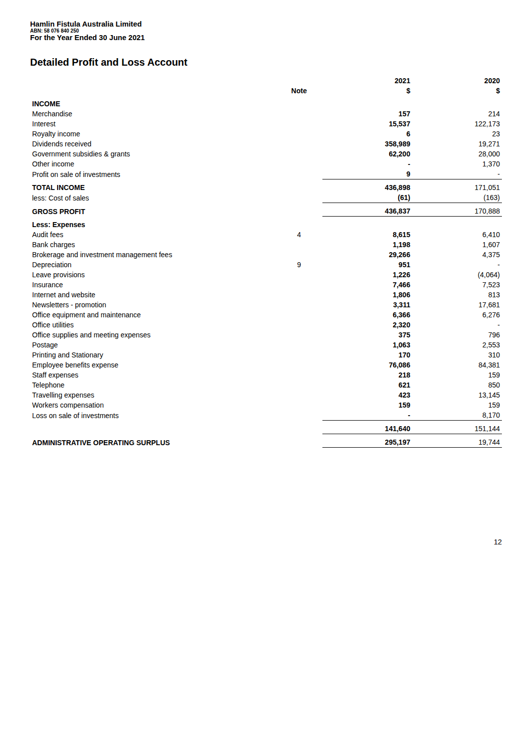Hamlin Fistula Australia Limited
ABN: 58 076 840 250
For the Year Ended 30 June 2021
Detailed Profit and Loss Account
| | | 2021 | 2020 |
| --- | --- | --- | --- |
| | Note | $ | $ |
| INCOME | | | |
| Merchandise | | 157 | 214 |
| Interest | | 15,537 | 122,173 |
| Royalty income | | 6 | 23 |
| Dividends received | | 358,989 | 19,271 |
| Government subsidies & grants | | 62,200 | 28,000 |
| Other income | | - | 1,370 |
| Profit on sale of investments | | 9 | - |
| TOTAL INCOME | | 436,898 | 171,051 |
| less: Cost of sales | | (61) | (163) |
| GROSS PROFIT | | 436,837 | 170,888 |
| Less: Expenses | | | |
| Audit fees | 4 | 8,615 | 6,410 |
| Bank charges | | 1,198 | 1,607 |
| Brokerage and investment management fees | | 29,266 | 4,375 |
| Depreciation | 9 | 951 | - |
| Leave provisions | | 1,226 | (4,064) |
| Insurance | | 7,466 | 7,523 |
| Internet and website | | 1,806 | 813 |
| Newsletters - promotion | | 3,311 | 17,681 |
| Office equipment and maintenance | | 6,366 | 6,276 |
| Office utilities | | 2,320 | - |
| Office supplies and meeting expenses | | 375 | 796 |
| Postage | | 1,063 | 2,553 |
| Printing and Stationary | | 170 | 310 |
| Employee benefits expense | | 76,086 | 84,381 |
| Staff expenses | | 218 | 159 |
| Telephone | | 621 | 850 |
| Travelling expenses | | 423 | 13,145 |
| Workers compensation | | 159 | 159 |
| Loss on sale of investments | | - | 8,170 |
| | | 141,640 | 151,144 |
| ADMINISTRATIVE OPERATING SURPLUS | | 295,197 | 19,744 |
12